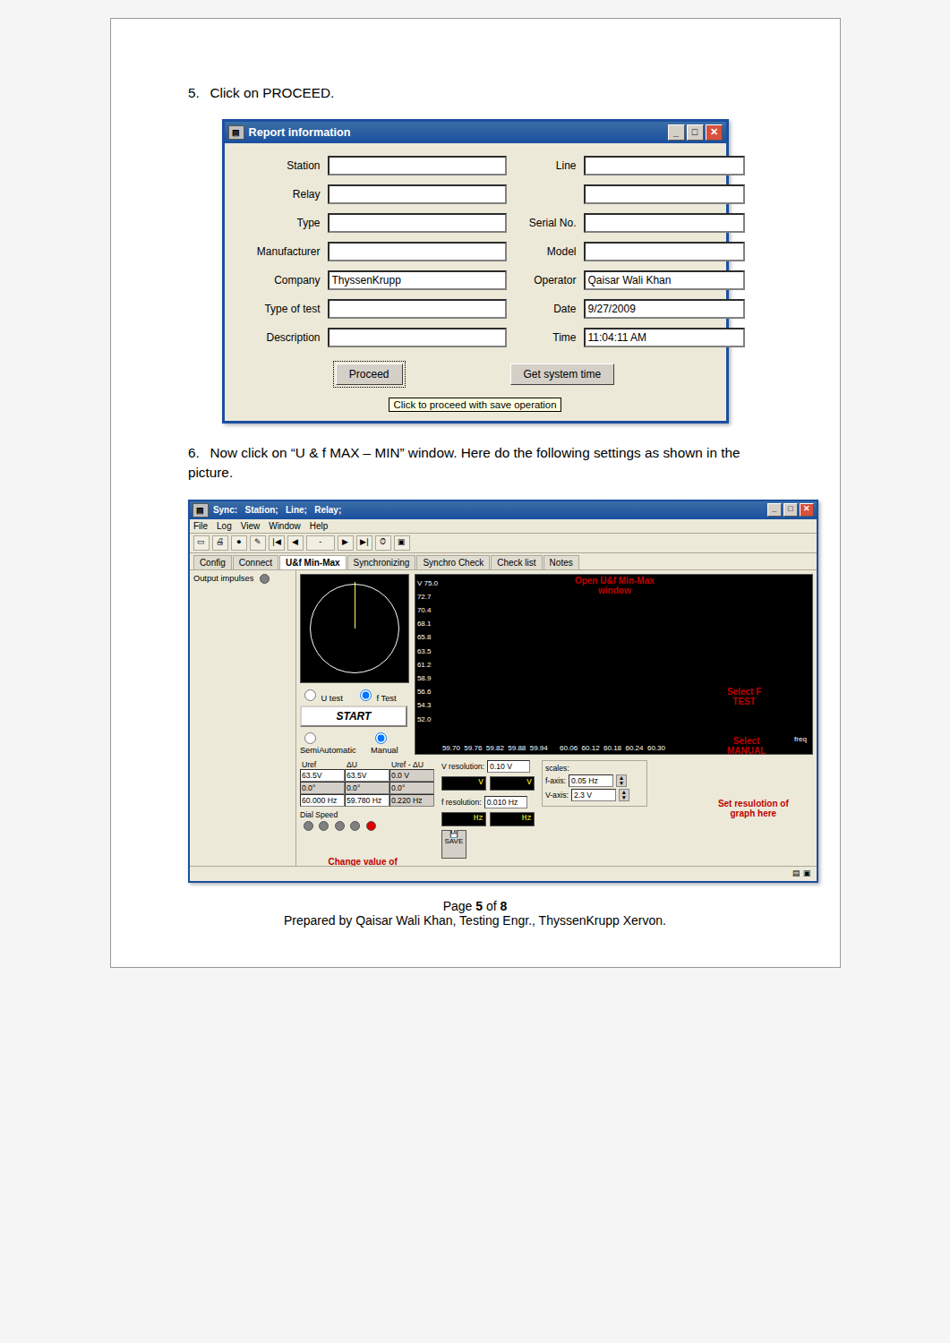5. Click on PROCEED.
▤
Report information
_
□
✕
Station Line Relay Type Serial No. Manufacturer Model Company Operator Type of test Date Description Time
Proceed Get system time
Click to proceed with save operation
6. Now click on “U & f MAX – MIN” window. Here do the following settings as shown in the picture.
▤
Sync: Station; Line; Relay;
_
□
✕
File Log View Window Help
▭
🖨
●
✎
|◀
◀
-
▶
▶|
⏱
▣
Config
Connect
U&f Min-Max
Synchronizing
Synchro Check
Check list
Notes
Output impulses
U test f Test
START
SemiAutomatic Manual
V 75.0
72.7
70.4
68.1
65.8
63.5
61.2
58.9
56.6
54.3
52.0
59.70 59.76 59.82 59.88 59.94 60.06 60.12 60.18 60.24 60.30
freq
| Uref | ΔU | Uref - ΔU |
| --- | --- | --- |
Dial Speed
V resolution:
V
V
f resolution:
Hz
Hz
💾
SAVE
scales:
f-axis: ▲
▼
V-axis: ▲
▼
Open U&f Min-Max
window
Select F
TEST
Select
MANUAL
Set resulotion of
graph here
Change value of
FREQUENCY here
▤ ▣
Page 5 of 8
Prepared by Qaisar Wali Khan, Testing Engr., ThyssenKrupp Xervon.